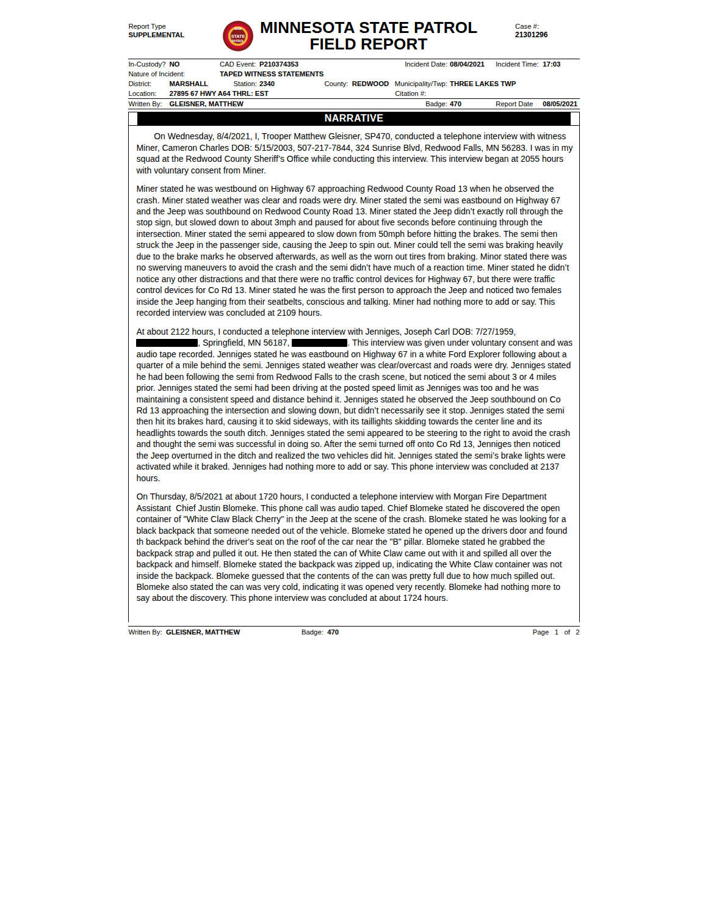Report Type
SUPPLEMENTAL
MINN STATE PATROL
MINNESOTA STATE PATROL
FIELD REPORT
Case #:
21301296
| In-Custody? | NO | CAD Event: | P210374353 | | Incident Date: | 08/04/2021 | Incident Time: | 17:03 |
| Nature of Incident: | TAPED WITNESS STATEMENTS |
| District: | MARSHALL | Station: | 2340 | County: REDWOOD | Municipality/Twp: | THREE LAKES TWP |
| Location: | 27895 67 HWY A64 THRL: EST | Citation #: |
| Written By: | GLEISNER, MATTHEW | Badge: | 470 | Report Date | 08/05/2021 |
NARRATIVE
On Wednesday, 8/4/2021, I, Trooper Matthew Gleisner, SP470, conducted a telephone interview with witness Miner, Cameron Charles DOB: 5/15/2003, 507-217-7844, 324 Sunrise Blvd, Redwood Falls, MN 56283. I was in my squad at the Redwood County Sheriff’s Office while conducting this interview. This interview began at 2055 hours with voluntary consent from Miner.
Miner stated he was westbound on Highway 67 approaching Redwood County Road 13 when he observed the crash. Miner stated weather was clear and roads were dry. Miner stated the semi was eastbound on Highway 67 and the Jeep was southbound on Redwood County Road 13. Miner stated the Jeep didn’t exactly roll through the stop sign, but slowed down to about 3mph and paused for about five seconds before continuing through the intersection. Miner stated the semi appeared to slow down from 50mph before hitting the brakes. The semi then struck the Jeep in the passenger side, causing the Jeep to spin out. Miner could tell the semi was braking heavily due to the brake marks he observed afterwards, as well as the worn out tires from braking. Minor stated there was no swerving maneuvers to avoid the crash and the semi didn’t have much of a reaction time. Miner stated he didn’t notice any other distractions and that there were no traffic control devices for Highway 67, but there were traffic control devices for Co Rd 13. Miner stated he was the first person to approach the Jeep and noticed two females inside the Jeep hanging from their seatbelts, conscious and talking. Miner had nothing more to add or say. This recorded interview was concluded at 2109 hours.
At about 2122 hours, I conducted a telephone interview with Jenniges, Joseph Carl DOB: 7/27/1959, , Springfield, MN 56187, . This interview was given under voluntary consent and was audio tape recorded. Jenniges stated he was eastbound on Highway 67 in a white Ford Explorer following about a quarter of a mile behind the semi. Jenniges stated weather was clear/overcast and roads were dry. Jenniges stated he had been following the semi from Redwood Falls to the crash scene, but noticed the semi about 3 or 4 miles prior. Jenniges stated the semi had been driving at the posted speed limit as Jenniges was too and he was maintaining a consistent speed and distance behind it. Jenniges stated he observed the Jeep southbound on Co Rd 13 approaching the intersection and slowing down, but didn’t necessarily see it stop. Jenniges stated the semi then hit its brakes hard, causing it to skid sideways, with its taillights skidding towards the center line and its headlights towards the south ditch. Jenniges stated the semi appeared to be steering to the right to avoid the crash and thought the semi was successful in doing so. After the semi turned off onto Co Rd 13, Jenniges then noticed the Jeep overturned in the ditch and realized the two vehicles did hit. Jenniges stated the semi’s brake lights were activated while it braked. Jenniges had nothing more to add or say. This phone interview was concluded at 2137 hours.
On Thursday, 8/5/2021 at about 1720 hours, I conducted a telephone interview with Morgan Fire Department Assistant Chief Justin Blomeke. This phone call was audio taped. Chief Blomeke stated he discovered the open container of "White Claw Black Cherry" in the Jeep at the scene of the crash. Blomeke stated he was looking for a black backpack that someone needed out of the vehicle. Blomeke stated he opened up the drivers door and found th backpack behind the driver's seat on the roof of the car near the "B" pillar. Blomeke stated he grabbed the backpack strap and pulled it out. He then stated the can of White Claw came out with it and spilled all over the backpack and himself. Blomeke stated the backpack was zipped up, indicating the White Claw container was not inside the backpack. Blomeke guessed that the contents of the can was pretty full due to how much spilled out. Blomeke also stated the can was very cold, indicating it was opened very recently. Blomeke had nothing more to say about the discovery. This phone interview was concluded at about 1724 hours.
Written By: GLEISNER, MATTHEW
Badge: 470
Page 1 of 2